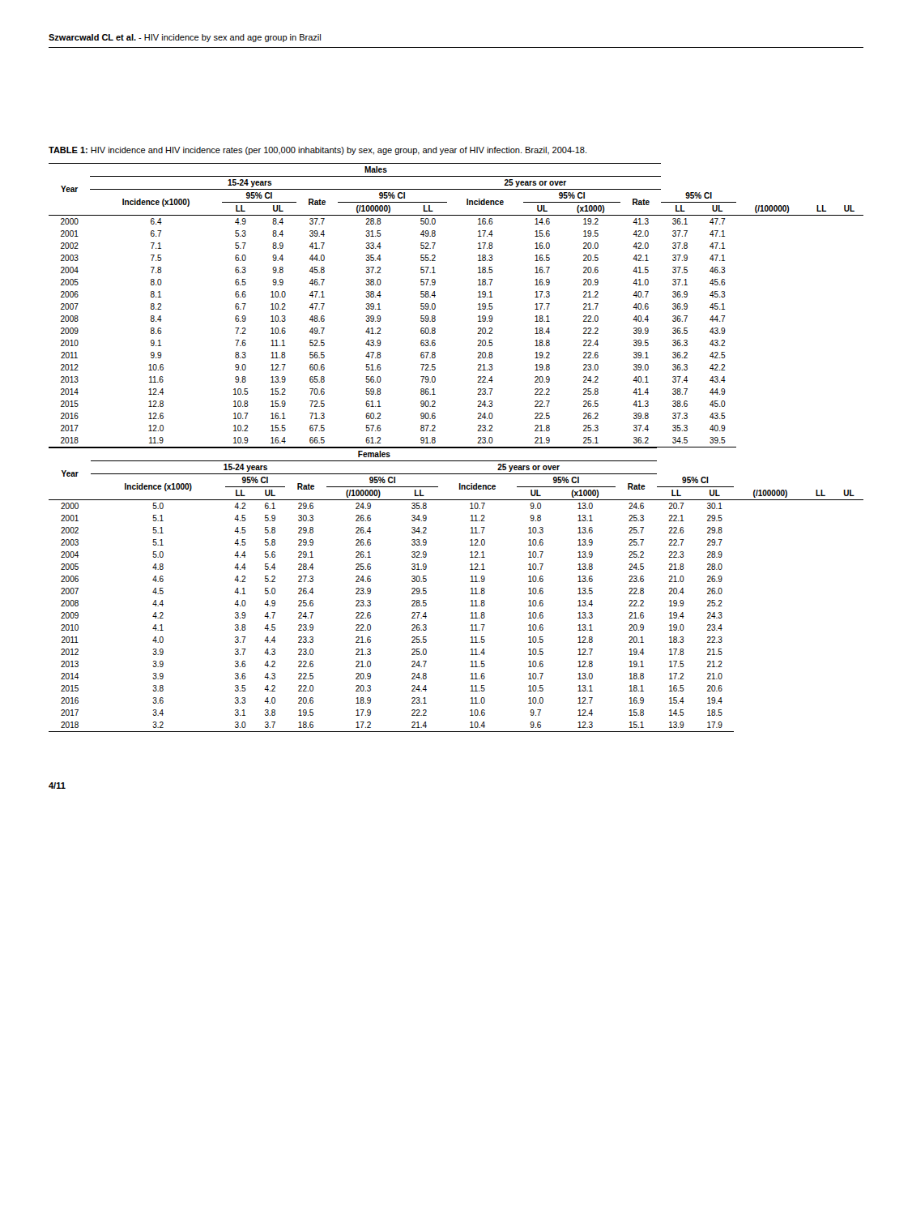Szwarcwald CL et al. - HIV incidence by sex and age group in Brazil
TABLE 1: HIV incidence and HIV incidence rates (per 100,000 inhabitants) by sex, age group, and year of HIV infection. Brazil, 2004-18.
| Year | Males |
| --- | --- |
| 15-24 years | 25 years or over |
| Incidence (x1000) | 95% CI | Rate | 95% CI | Incidence | 95% CI | Rate | 95% CI |
| LL | UL | (/100000) | LL | UL | (x1000) | LL | UL | (/100000) | LL | UL |
| 2000 | 6.4 | 4.9 | 8.4 | 37.7 | 28.8 | 50.0 | 16.6 | 14.6 | 19.2 | 41.3 | 36.1 | 47.7 |
| 2001 | 6.7 | 5.3 | 8.4 | 39.4 | 31.5 | 49.8 | 17.4 | 15.6 | 19.5 | 42.0 | 37.7 | 47.1 |
| 2002 | 7.1 | 5.7 | 8.9 | 41.7 | 33.4 | 52.7 | 17.8 | 16.0 | 20.0 | 42.0 | 37.8 | 47.1 |
| 2003 | 7.5 | 6.0 | 9.4 | 44.0 | 35.4 | 55.2 | 18.3 | 16.5 | 20.5 | 42.1 | 37.9 | 47.1 |
| 2004 | 7.8 | 6.3 | 9.8 | 45.8 | 37.2 | 57.1 | 18.5 | 16.7 | 20.6 | 41.5 | 37.5 | 46.3 |
| 2005 | 8.0 | 6.5 | 9.9 | 46.7 | 38.0 | 57.9 | 18.7 | 16.9 | 20.9 | 41.0 | 37.1 | 45.6 |
| 2006 | 8.1 | 6.6 | 10.0 | 47.1 | 38.4 | 58.4 | 19.1 | 17.3 | 21.2 | 40.7 | 36.9 | 45.3 |
| 2007 | 8.2 | 6.7 | 10.2 | 47.7 | 39.1 | 59.0 | 19.5 | 17.7 | 21.7 | 40.6 | 36.9 | 45.1 |
| 2008 | 8.4 | 6.9 | 10.3 | 48.6 | 39.9 | 59.8 | 19.9 | 18.1 | 22.0 | 40.4 | 36.7 | 44.7 |
| 2009 | 8.6 | 7.2 | 10.6 | 49.7 | 41.2 | 60.8 | 20.2 | 18.4 | 22.2 | 39.9 | 36.5 | 43.9 |
| 2010 | 9.1 | 7.6 | 11.1 | 52.5 | 43.9 | 63.6 | 20.5 | 18.8 | 22.4 | 39.5 | 36.3 | 43.2 |
| 2011 | 9.9 | 8.3 | 11.8 | 56.5 | 47.8 | 67.8 | 20.8 | 19.2 | 22.6 | 39.1 | 36.2 | 42.5 |
| 2012 | 10.6 | 9.0 | 12.7 | 60.6 | 51.6 | 72.5 | 21.3 | 19.8 | 23.0 | 39.0 | 36.3 | 42.2 |
| 2013 | 11.6 | 9.8 | 13.9 | 65.8 | 56.0 | 79.0 | 22.4 | 20.9 | 24.2 | 40.1 | 37.4 | 43.4 |
| 2014 | 12.4 | 10.5 | 15.2 | 70.6 | 59.8 | 86.1 | 23.7 | 22.2 | 25.8 | 41.4 | 38.7 | 44.9 |
| 2015 | 12.8 | 10.8 | 15.9 | 72.5 | 61.1 | 90.2 | 24.3 | 22.7 | 26.5 | 41.3 | 38.6 | 45.0 |
| 2016 | 12.6 | 10.7 | 16.1 | 71.3 | 60.2 | 90.6 | 24.0 | 22.5 | 26.2 | 39.8 | 37.3 | 43.5 |
| 2017 | 12.0 | 10.2 | 15.5 | 67.5 | 57.6 | 87.2 | 23.2 | 21.8 | 25.3 | 37.4 | 35.3 | 40.9 |
| 2018 | 11.9 | 10.9 | 16.4 | 66.5 | 61.2 | 91.8 | 23.0 | 21.9 | 25.1 | 36.2 | 34.5 | 39.5 |
| Year | Females |
| --- | --- |
| 15-24 years | 25 years or over |
| Incidence (x1000) | 95% CI | Rate | 95% CI | Incidence | 95% CI | Rate | 95% CI |
| LL | UL | (/100000) | LL | UL | (x1000) | LL | UL | (/100000) | LL | UL |
| 2000 | 5.0 | 4.2 | 6.1 | 29.6 | 24.9 | 35.8 | 10.7 | 9.0 | 13.0 | 24.6 | 20.7 | 30.1 |
| 2001 | 5.1 | 4.5 | 5.9 | 30.3 | 26.6 | 34.9 | 11.2 | 9.8 | 13.1 | 25.3 | 22.1 | 29.5 |
| 2002 | 5.1 | 4.5 | 5.8 | 29.8 | 26.4 | 34.2 | 11.7 | 10.3 | 13.6 | 25.7 | 22.6 | 29.8 |
| 2003 | 5.1 | 4.5 | 5.8 | 29.9 | 26.6 | 33.9 | 12.0 | 10.6 | 13.9 | 25.7 | 22.7 | 29.7 |
| 2004 | 5.0 | 4.4 | 5.6 | 29.1 | 26.1 | 32.9 | 12.1 | 10.7 | 13.9 | 25.2 | 22.3 | 28.9 |
| 2005 | 4.8 | 4.4 | 5.4 | 28.4 | 25.6 | 31.9 | 12.1 | 10.7 | 13.8 | 24.5 | 21.8 | 28.0 |
| 2006 | 4.6 | 4.2 | 5.2 | 27.3 | 24.6 | 30.5 | 11.9 | 10.6 | 13.6 | 23.6 | 21.0 | 26.9 |
| 2007 | 4.5 | 4.1 | 5.0 | 26.4 | 23.9 | 29.5 | 11.8 | 10.6 | 13.5 | 22.8 | 20.4 | 26.0 |
| 2008 | 4.4 | 4.0 | 4.9 | 25.6 | 23.3 | 28.5 | 11.8 | 10.6 | 13.4 | 22.2 | 19.9 | 25.2 |
| 2009 | 4.2 | 3.9 | 4.7 | 24.7 | 22.6 | 27.4 | 11.8 | 10.6 | 13.3 | 21.6 | 19.4 | 24.3 |
| 2010 | 4.1 | 3.8 | 4.5 | 23.9 | 22.0 | 26.3 | 11.7 | 10.6 | 13.1 | 20.9 | 19.0 | 23.4 |
| 2011 | 4.0 | 3.7 | 4.4 | 23.3 | 21.6 | 25.5 | 11.5 | 10.5 | 12.8 | 20.1 | 18.3 | 22.3 |
| 2012 | 3.9 | 3.7 | 4.3 | 23.0 | 21.3 | 25.0 | 11.4 | 10.5 | 12.7 | 19.4 | 17.8 | 21.5 |
| 2013 | 3.9 | 3.6 | 4.2 | 22.6 | 21.0 | 24.7 | 11.5 | 10.6 | 12.8 | 19.1 | 17.5 | 21.2 |
| 2014 | 3.9 | 3.6 | 4.3 | 22.5 | 20.9 | 24.8 | 11.6 | 10.7 | 13.0 | 18.8 | 17.2 | 21.0 |
| 2015 | 3.8 | 3.5 | 4.2 | 22.0 | 20.3 | 24.4 | 11.5 | 10.5 | 13.1 | 18.1 | 16.5 | 20.6 |
| 2016 | 3.6 | 3.3 | 4.0 | 20.6 | 18.9 | 23.1 | 11.0 | 10.0 | 12.7 | 16.9 | 15.4 | 19.4 |
| 2017 | 3.4 | 3.1 | 3.8 | 19.5 | 17.9 | 22.2 | 10.6 | 9.7 | 12.4 | 15.8 | 14.5 | 18.5 |
| 2018 | 3.2 | 3.0 | 3.7 | 18.6 | 17.2 | 21.4 | 10.4 | 9.6 | 12.3 | 15.1 | 13.9 | 17.9 |
4/11